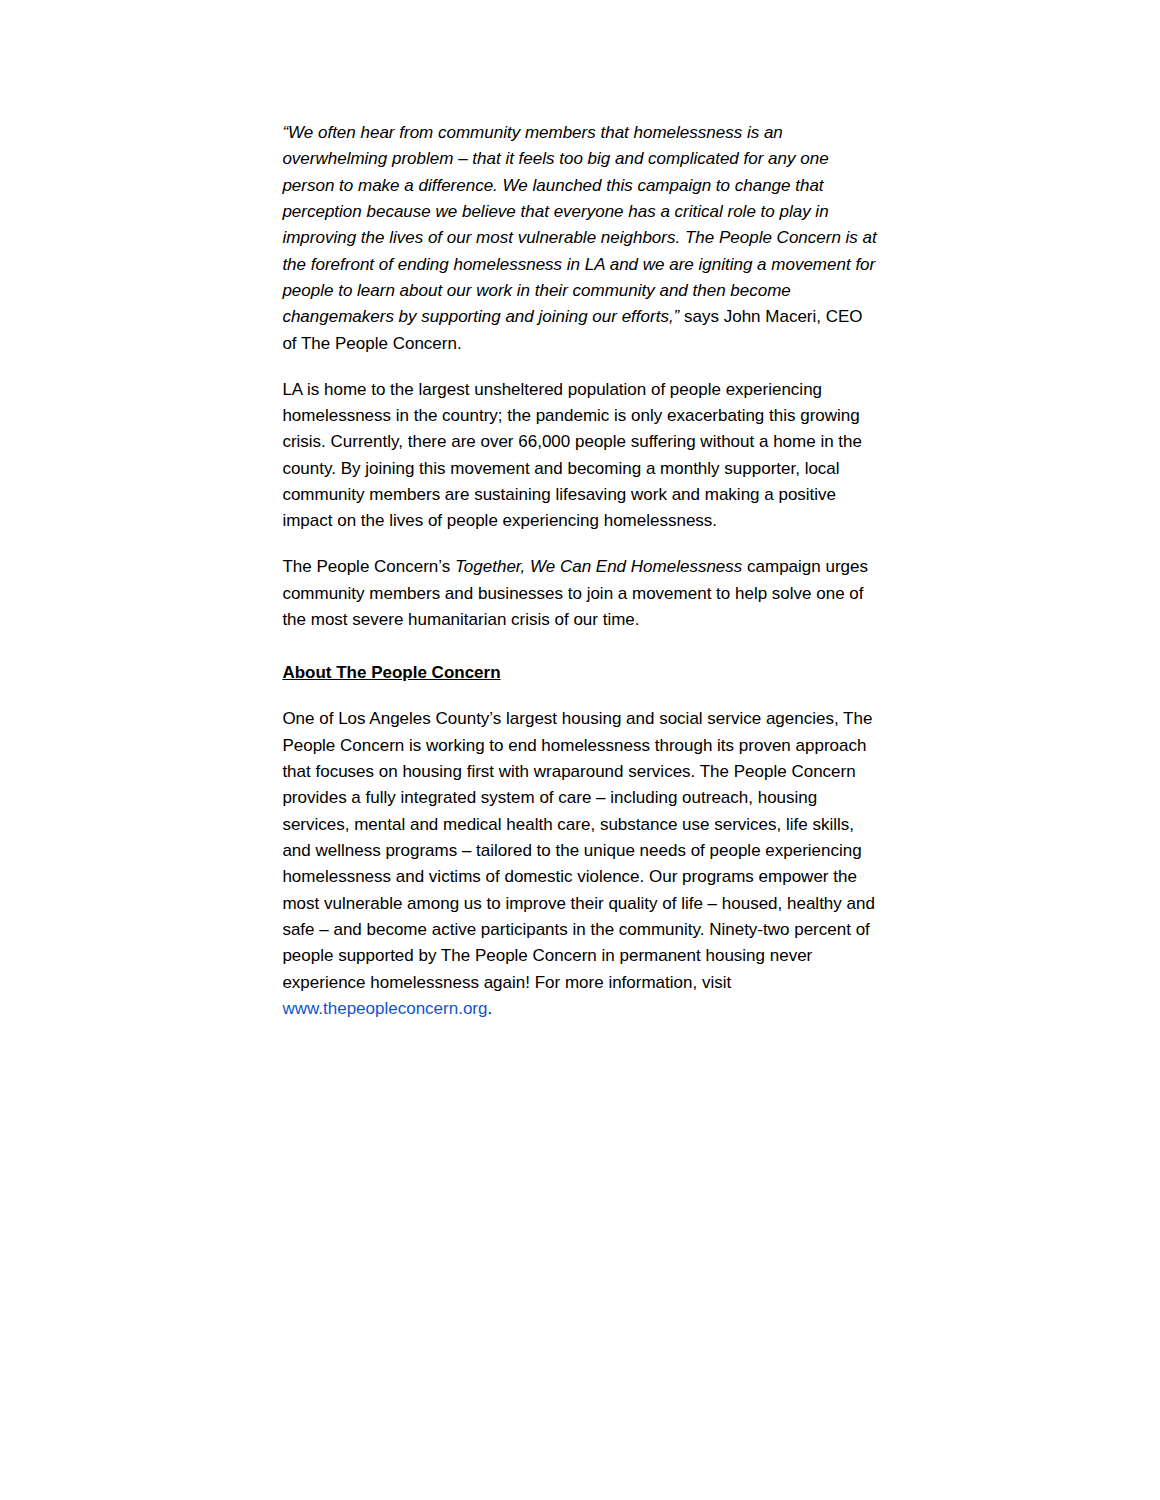“We often hear from community members that homelessness is an overwhelming problem – that it feels too big and complicated for any one person to make a difference. We launched this campaign to change that perception because we believe that everyone has a critical role to play in improving the lives of our most vulnerable neighbors. The People Concern is at the forefront of ending homelessness in LA and we are igniting a movement for people to learn about our work in their community and then become changemakers by supporting and joining our efforts,” says John Maceri, CEO of The People Concern.
LA is home to the largest unsheltered population of people experiencing homelessness in the country; the pandemic is only exacerbating this growing crisis. Currently, there are over 66,000 people suffering without a home in the county. By joining this movement and becoming a monthly supporter, local community members are sustaining lifesaving work and making a positive impact on the lives of people experiencing homelessness.
The People Concern’s Together, We Can End Homelessness campaign urges community members and businesses to join a movement to help solve one of the most severe humanitarian crisis of our time.
About The People Concern
One of Los Angeles County’s largest housing and social service agencies, The People Concern is working to end homelessness through its proven approach that focuses on housing first with wraparound services. The People Concern provides a fully integrated system of care – including outreach, housing services, mental and medical health care, substance use services, life skills, and wellness programs – tailored to the unique needs of people experiencing homelessness and victims of domestic violence. Our programs empower the most vulnerable among us to improve their quality of life – housed, healthy and safe – and become active participants in the community. Ninety-two percent of people supported by The People Concern in permanent housing never experience homelessness again! For more information, visit www.thepeopleconcern.org.